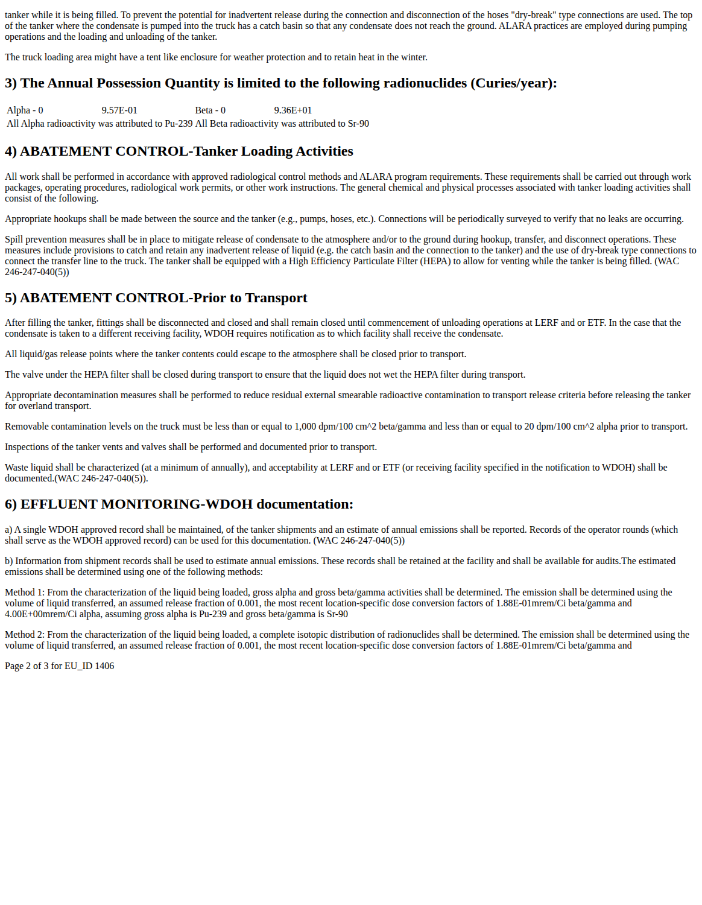tanker while it is being filled. To prevent the potential for inadvertent release during the connection and disconnection of the hoses "dry-break" type connections are used. The top of the tanker where the condensate is pumped into the truck has a catch basin so that any condensate does not reach the ground. ALARA practices are employed during pumping operations and the loading and unloading of the tanker.
The truck loading area might have a tent like enclosure for weather protection and to retain heat in the winter.
3) The Annual Possession Quantity is limited to the following radionuclides (Curies/year):
| Alpha - 0 | 9.57E-01 | Beta - 0 | 9.36E+01 |
| All Alpha radioactivity was attributed to Pu-239 | All Beta radioactivity was attributed to Sr-90 |
4) ABATEMENT CONTROL-Tanker Loading Activities
All work shall be performed in accordance with approved radiological control methods and ALARA program requirements. These requirements shall be carried out through work packages, operating procedures, radiological work permits, or other work instructions. The general chemical and physical processes associated with tanker loading activities shall consist of the following.
Appropriate hookups shall be made between the source and the tanker (e.g., pumps, hoses, etc.). Connections will be periodically surveyed to verify that no leaks are occurring.
Spill prevention measures shall be in place to mitigate release of condensate to the atmosphere and/or to the ground during hookup, transfer, and disconnect operations. These measures include provisions to catch and retain any inadvertent release of liquid (e.g. the catch basin and the connection to the tanker) and the use of dry-break type connections to connect the transfer line to the truck. The tanker shall be equipped with a High Efficiency Particulate Filter (HEPA) to allow for venting while the tanker is being filled. (WAC 246-247-040(5))
5) ABATEMENT CONTROL-Prior to Transport
After filling the tanker, fittings shall be disconnected and closed and shall remain closed until commencement of unloading operations at LERF and or ETF. In the case that the condensate is taken to a different receiving facility, WDOH requires notification as to which facility shall receive the condensate.
All liquid/gas release points where the tanker contents could escape to the atmosphere shall be closed prior to transport.
The valve under the HEPA filter shall be closed during transport to ensure that the liquid does not wet the HEPA filter during transport.
Appropriate decontamination measures shall be performed to reduce residual external smearable radioactive contamination to transport release criteria before releasing the tanker for overland transport.
Removable contamination levels on the truck must be less than or equal to 1,000 dpm/100 cm^2 beta/gamma and less than or equal to 20 dpm/100 cm^2 alpha prior to transport.
Inspections of the tanker vents and valves shall be performed and documented prior to transport.
Waste liquid shall be characterized (at a minimum of annually), and acceptability at LERF and or ETF (or receiving facility specified in the notification to WDOH) shall be documented.(WAC 246-247-040(5)).
6) EFFLUENT MONITORING-WDOH documentation:
a) A single WDOH approved record shall be maintained, of the tanker shipments and an estimate of annual emissions shall be reported. Records of the operator rounds (which shall serve as the WDOH approved record) can be used for this documentation. (WAC 246-247-040(5))
b) Information from shipment records shall be used to estimate annual emissions. These records shall be retained at the facility and shall be available for audits.The estimated emissions shall be determined using one of the following methods:
Method 1: From the characterization of the liquid being loaded, gross alpha and gross beta/gamma activities shall be determined. The emission shall be determined using the volume of liquid transferred, an assumed release fraction of 0.001, the most recent location-specific dose conversion factors of 1.88E-01mrem/Ci beta/gamma and 4.00E+00mrem/Ci alpha, assuming gross alpha is Pu-239 and gross beta/gamma is Sr-90
Method 2: From the characterization of the liquid being loaded, a complete isotopic distribution of radionuclides shall be determined. The emission shall be determined using the volume of liquid transferred, an assumed release fraction of 0.001, the most recent location-specific dose conversion factors of 1.88E-01mrem/Ci beta/gamma and
Page 2 of 3 for EU_ID 1406